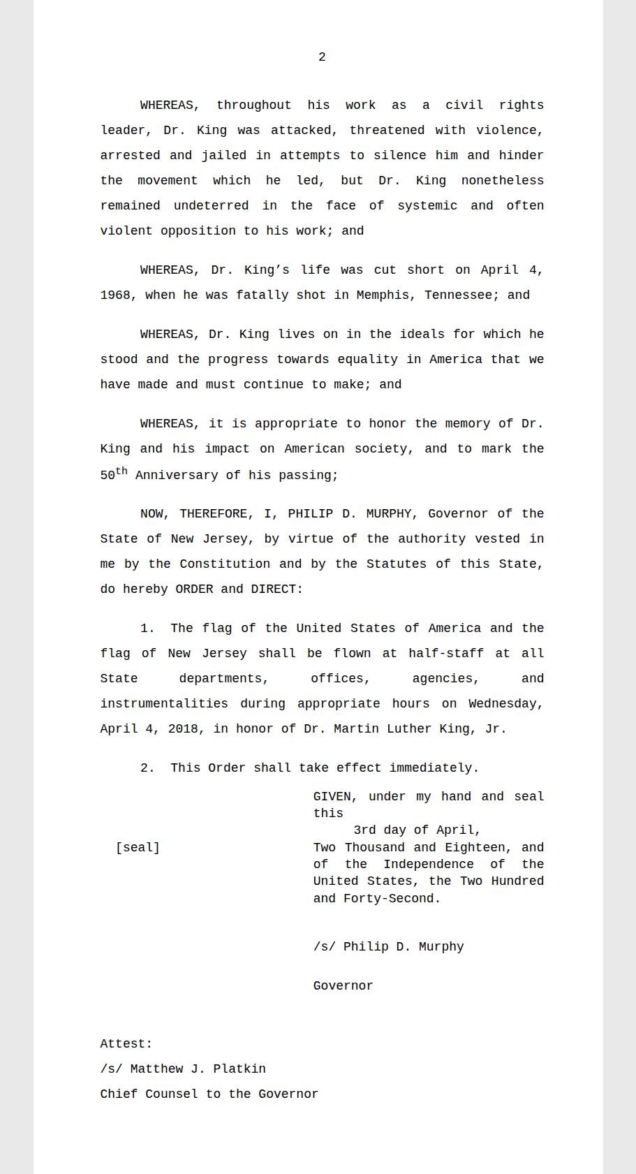2
WHEREAS, throughout his work as a civil rights leader, Dr. King was attacked, threatened with violence, arrested and jailed in attempts to silence him and hinder the movement which he led, but Dr. King nonetheless remained undeterred in the face of systemic and often violent opposition to his work; and
WHEREAS, Dr. King’s life was cut short on April 4, 1968, when he was fatally shot in Memphis, Tennessee; and
WHEREAS, Dr. King lives on in the ideals for which he stood and the progress towards equality in America that we have made and must continue to make; and
WHEREAS, it is appropriate to honor the memory of Dr. King and his impact on American society, and to mark the 50th Anniversary of his passing;
NOW, THEREFORE, I, PHILIP D. MURPHY, Governor of the State of New Jersey, by virtue of the authority vested in me by the Constitution and by the Statutes of this State, do hereby ORDER and DIRECT:
The flag of the United States of America and the flag of New Jersey shall be flown at half-staff at all State departments, offices, agencies, and instrumentalities during appropriate hours on Wednesday, April 4, 2018, in honor of Dr. Martin Luther King, Jr.
This Order shall take effect immediately.
GIVEN, under my hand and seal this
3rd day of April,
[seal]
Two Thousand and Eighteen, and of the Independence of the United States, the Two Hundred and Forty-Second.
/s/ Philip D. Murphy
Governor
Attest:
/s/ Matthew J. Platkin
Chief Counsel to the Governor